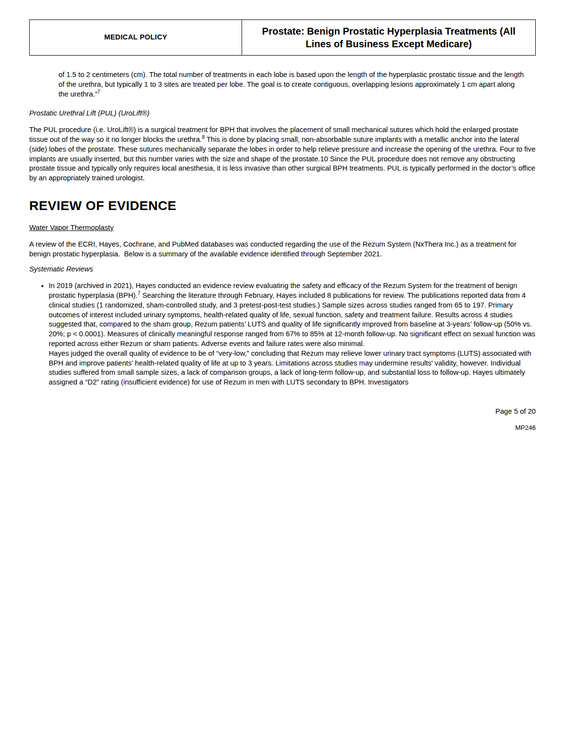| MEDICAL POLICY | Prostate: Benign Prostatic Hyperplasia Treatments (All Lines of Business Except Medicare) |
of 1.5 to 2 centimeters (cm). The total number of treatments in each lobe is based upon the length of the hyperplastic prostatic tissue and the length of the urethra, but typically 1 to 3 sites are treated per lobe. The goal is to create contiguous, overlapping lesions approximately 1 cm apart along the urethra.”7
Prostatic Urethral Lift (PUL) (UroLift®)
The PUL procedure (i.e. UroLift®) is a surgical treatment for BPH that involves the placement of small mechanical sutures which hold the enlarged prostate tissue out of the way so it no longer blocks the urethra.8 This is done by placing small, non-absorbable suture implants with a metallic anchor into the lateral (side) lobes of the prostate. These sutures mechanically separate the lobes in order to help relieve pressure and increase the opening of the urethra. Four to five implants are usually inserted, but this number varies with the size and shape of the prostate.10 Since the PUL procedure does not remove any obstructing prostate tissue and typically only requires local anesthesia, it is less invasive than other surgical BPH treatments. PUL is typically performed in the doctor’s office by an appropriately trained urologist.
REVIEW OF EVIDENCE
Water Vapor Thermoplasty
A review of the ECRI, Hayes, Cochrane, and PubMed databases was conducted regarding the use of the Rezum System (NxThera Inc.) as a treatment for benign prostatic hyperplasia. Below is a summary of the available evidence identified through September 2021.
Systematic Reviews
In 2019 (archived in 2021), Hayes conducted an evidence review evaluating the safety and efficacy of the Rezum System for the treatment of benign prostatic hyperplasia (BPH).7 Searching the literature through February, Hayes included 8 publications for review. The publications reported data from 4 clinical studies (1 randomized, sham-controlled study, and 3 pretest-post-test studies.) Sample sizes across studies ranged from 65 to 197. Primary outcomes of interest included urinary symptoms, health-related quality of life, sexual function, safety and treatment failure. Results across 4 studies suggested that, compared to the sham group, Rezum patients’ LUTS and quality of life significantly improved from baseline at 3-years’ follow-up (50% vs. 20%; p < 0.0001). Measures of clinically meaningful response ranged from 67% to 85% at 12-month follow-up. No significant effect on sexual function was reported across either Rezum or sham patients. Adverse events and failure rates were also minimal.
Hayes judged the overall quality of evidence to be of “very-low,” concluding that Rezum may relieve lower urinary tract symptoms (LUTS) associated with BPH and improve patients’ health-related quality of life at up to 3 years. Limitations across studies may undermine results’ validity, however. Individual studies suffered from small sample sizes, a lack of comparison groups, a lack of long-term follow-up, and substantial loss to follow-up. Hayes ultimately assigned a “D2” rating (insufficient evidence) for use of Rezum in men with LUTS secondary to BPH. Investigators
Page 5 of 20
MP246